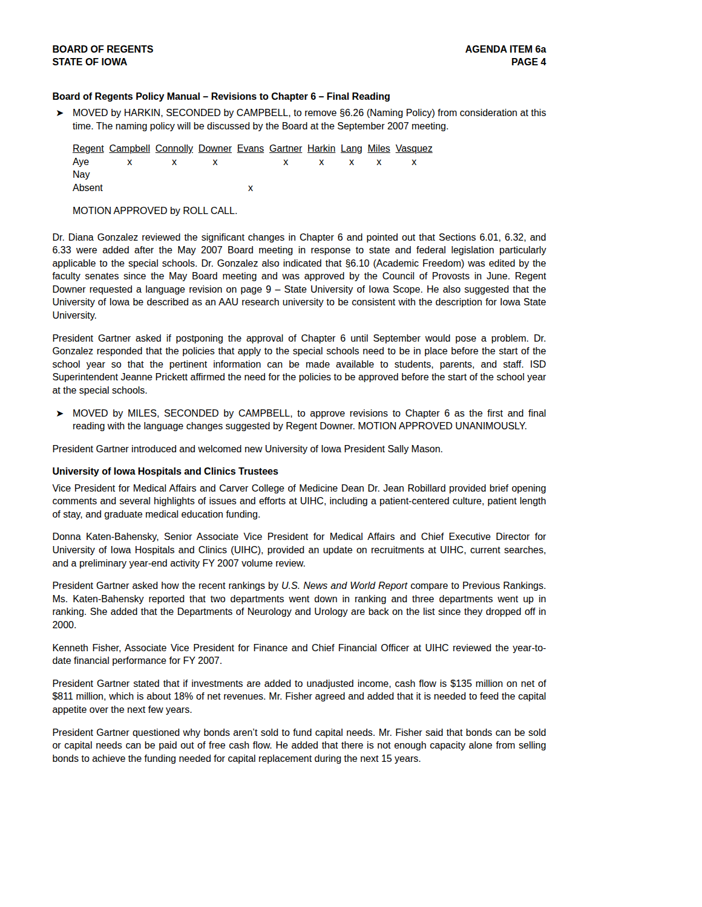BOARD OF REGENTS
STATE OF IOWA
AGENDA ITEM 6a
PAGE 4
Board of Regents Policy Manual – Revisions to Chapter 6 – Final Reading
MOVED by HARKIN, SECONDED by CAMPBELL, to remove §6.26 (Naming Policy) from consideration at this time. The naming policy will be discussed by the Board at the September 2007 meeting.
| Regent | Campbell | Connolly | Downer | Evans | Gartner | Harkin | Lang | Miles | Vasquez |
| --- | --- | --- | --- | --- | --- | --- | --- | --- | --- |
| Aye | x | x | x | | x | x | x | x | x |
| Nay | | | | | | | | | |
| Absent | | | | x | | | | | |
MOTION APPROVED by ROLL CALL.
Dr. Diana Gonzalez reviewed the significant changes in Chapter 6 and pointed out that Sections 6.01, 6.32, and 6.33 were added after the May 2007 Board meeting in response to state and federal legislation particularly applicable to the special schools. Dr. Gonzalez also indicated that §6.10 (Academic Freedom) was edited by the faculty senates since the May Board meeting and was approved by the Council of Provosts in June. Regent Downer requested a language revision on page 9 – State University of Iowa Scope. He also suggested that the University of Iowa be described as an AAU research university to be consistent with the description for Iowa State University.
President Gartner asked if postponing the approval of Chapter 6 until September would pose a problem. Dr. Gonzalez responded that the policies that apply to the special schools need to be in place before the start of the school year so that the pertinent information can be made available to students, parents, and staff. ISD Superintendent Jeanne Prickett affirmed the need for the policies to be approved before the start of the school year at the special schools.
MOVED by MILES, SECONDED by CAMPBELL, to approve revisions to Chapter 6 as the first and final reading with the language changes suggested by Regent Downer. MOTION APPROVED UNANIMOUSLY.
President Gartner introduced and welcomed new University of Iowa President Sally Mason.
University of Iowa Hospitals and Clinics Trustees
Vice President for Medical Affairs and Carver College of Medicine Dean Dr. Jean Robillard provided brief opening comments and several highlights of issues and efforts at UIHC, including a patient-centered culture, patient length of stay, and graduate medical education funding.
Donna Katen-Bahensky, Senior Associate Vice President for Medical Affairs and Chief Executive Director for University of Iowa Hospitals and Clinics (UIHC), provided an update on recruitments at UIHC, current searches, and a preliminary year-end activity FY 2007 volume review.
President Gartner asked how the recent rankings by U.S. News and World Report compare to Previous Rankings. Ms. Katen-Bahensky reported that two departments went down in ranking and three departments went up in ranking. She added that the Departments of Neurology and Urology are back on the list since they dropped off in 2000.
Kenneth Fisher, Associate Vice President for Finance and Chief Financial Officer at UIHC reviewed the year-to-date financial performance for FY 2007.
President Gartner stated that if investments are added to unadjusted income, cash flow is $135 million on net of $811 million, which is about 18% of net revenues. Mr. Fisher agreed and added that it is needed to feed the capital appetite over the next few years.
President Gartner questioned why bonds aren’t sold to fund capital needs. Mr. Fisher said that bonds can be sold or capital needs can be paid out of free cash flow. He added that there is not enough capacity alone from selling bonds to achieve the funding needed for capital replacement during the next 15 years.